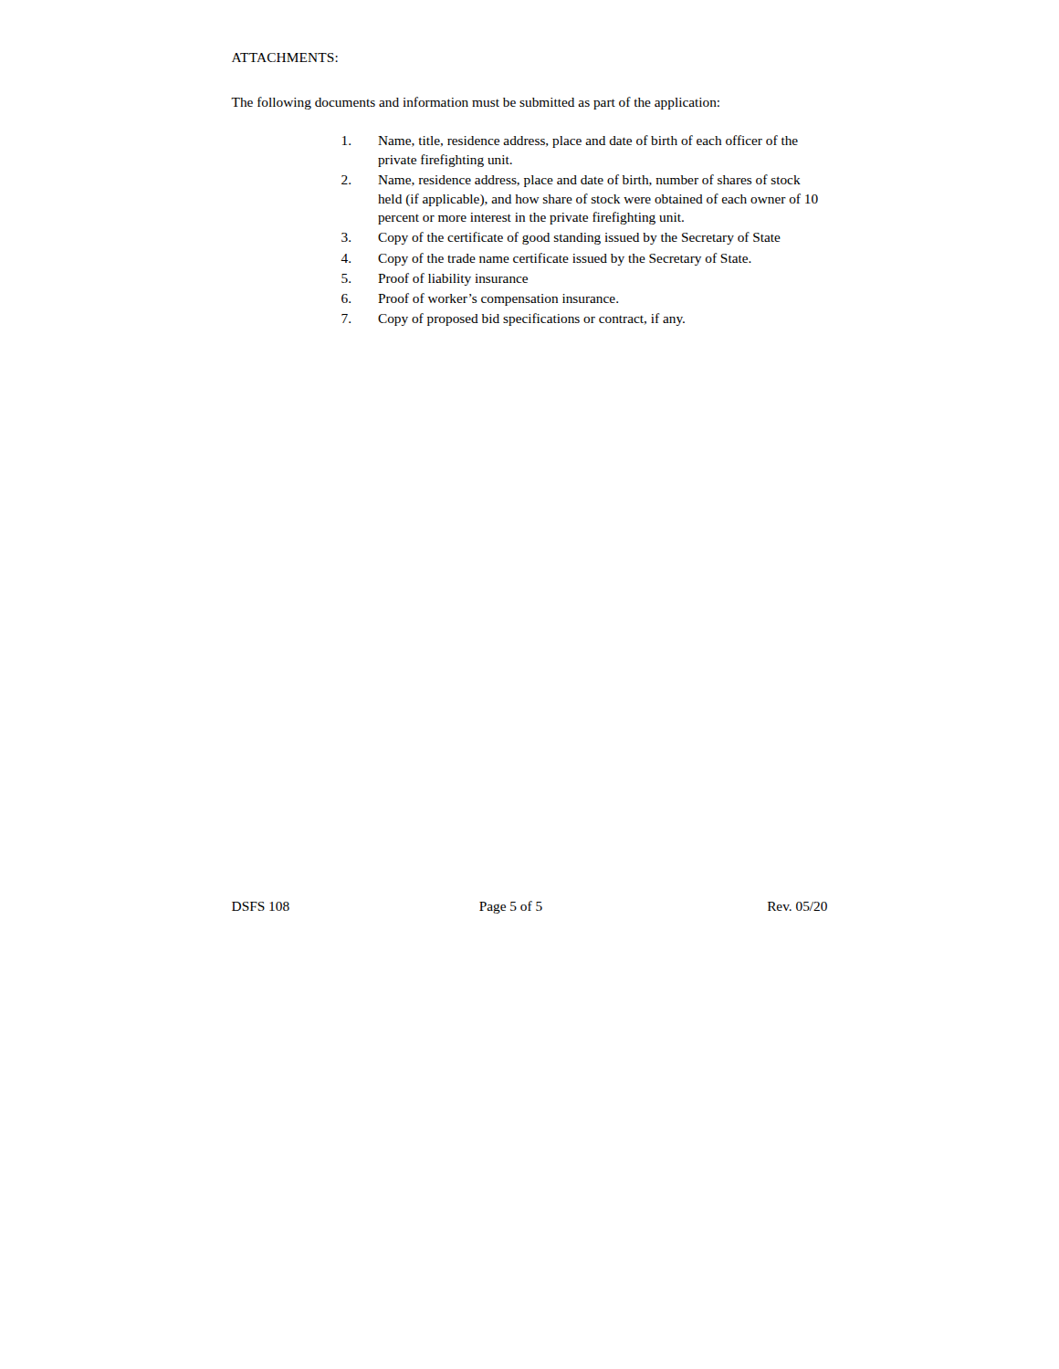ATTACHMENTS:
The following documents and information must be submitted as part of the application:
Name, title, residence address, place and date of birth of each officer of the private firefighting unit.
Name, residence address, place and date of birth, number of shares of stock held (if applicable), and how share of stock were obtained of each owner of 10 percent or more interest in the private firefighting unit.
Copy of the certificate of good standing issued by the Secretary of State
Copy of the trade name certificate issued by the Secretary of State.
Proof of liability insurance
Proof of worker’s compensation insurance.
Copy of proposed bid specifications or contract, if any.
DSFS 108 Page 5 of 5 Rev. 05/20